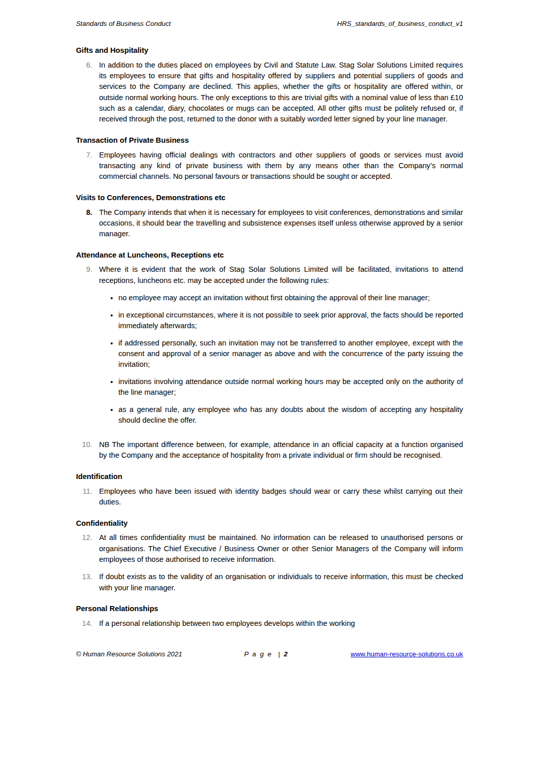Standards of Business Conduct HRS_standards_of_business_conduct_v1
Gifts and Hospitality
6. In addition to the duties placed on employees by Civil and Statute Law. Stag Solar Solutions Limited requires its employees to ensure that gifts and hospitality offered by suppliers and potential suppliers of goods and services to the Company are declined. This applies, whether the gifts or hospitality are offered within, or outside normal working hours. The only exceptions to this are trivial gifts with a nominal value of less than £10 such as a calendar, diary, chocolates or mugs can be accepted. All other gifts must be politely refused or, if received through the post, returned to the donor with a suitably worded letter signed by your line manager.
Transaction of Private Business
7. Employees having official dealings with contractors and other suppliers of goods or services must avoid transacting any kind of private business with them by any means other than the Company’s normal commercial channels. No personal favours or transactions should be sought or accepted.
Visits to Conferences, Demonstrations etc
8. The Company intends that when it is necessary for employees to visit conferences, demonstrations and similar occasions, it should bear the travelling and subsistence expenses itself unless otherwise approved by a senior manager.
Attendance at Luncheons, Receptions etc
9. Where it is evident that the work of Stag Solar Solutions Limited will be facilitated, invitations to attend receptions, luncheons etc. may be accepted under the following rules:
no employee may accept an invitation without first obtaining the approval of their line manager;
in exceptional circumstances, where it is not possible to seek prior approval, the facts should be reported immediately afterwards;
if addressed personally, such an invitation may not be transferred to another employee, except with the consent and approval of a senior manager as above and with the concurrence of the party issuing the invitation;
invitations involving attendance outside normal working hours may be accepted only on the authority of the line manager;
as a general rule, any employee who has any doubts about the wisdom of accepting any hospitality should decline the offer.
10. NB The important difference between, for example, attendance in an official capacity at a function organised by the Company and the acceptance of hospitality from a private individual or firm should be recognised.
Identification
11. Employees who have been issued with identity badges should wear or carry these whilst carrying out their duties.
Confidentiality
12. At all times confidentiality must be maintained. No information can be released to unauthorised persons or organisations. The Chief Executive / Business Owner or other Senior Managers of the Company will inform employees of those authorised to receive information.
13. If doubt exists as to the validity of an organisation or individuals to receive information, this must be checked with your line manager.
Personal Relationships
14. If a personal relationship between two employees develops within the working
© Human Resource Solutions 2021 P a g e | 2 www.human-resource-solutions.co.uk